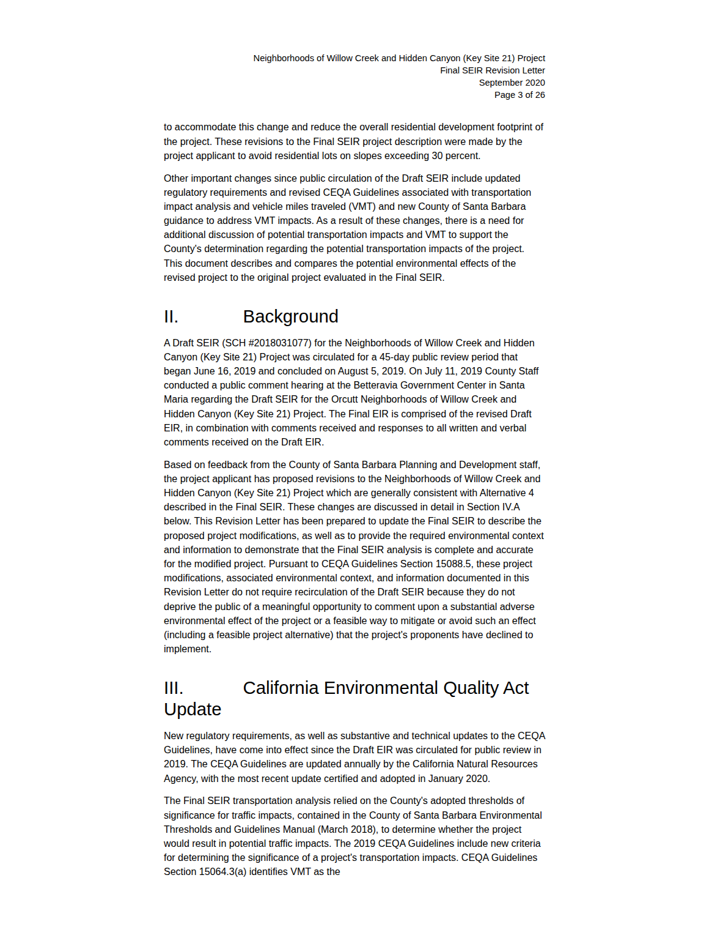Neighborhoods of Willow Creek and Hidden Canyon (Key Site 21) Project Final SEIR Revision Letter September 2020 Page 3 of 26
to accommodate this change and reduce the overall residential development footprint of the project. These revisions to the Final SEIR project description were made by the project applicant to avoid residential lots on slopes exceeding 30 percent.
Other important changes since public circulation of the Draft SEIR include updated regulatory requirements and revised CEQA Guidelines associated with transportation impact analysis and vehicle miles traveled (VMT) and new County of Santa Barbara guidance to address VMT impacts. As a result of these changes, there is a need for additional discussion of potential transportation impacts and VMT to support the County's determination regarding the potential transportation impacts of the project. This document describes and compares the potential environmental effects of the revised project to the original project evaluated in the Final SEIR.
II. Background
A Draft SEIR (SCH #2018031077) for the Neighborhoods of Willow Creek and Hidden Canyon (Key Site 21) Project was circulated for a 45-day public review period that began June 16, 2019 and concluded on August 5, 2019. On July 11, 2019 County Staff conducted a public comment hearing at the Betteravia Government Center in Santa Maria regarding the Draft SEIR for the Orcutt Neighborhoods of Willow Creek and Hidden Canyon (Key Site 21) Project. The Final EIR is comprised of the revised Draft EIR, in combination with comments received and responses to all written and verbal comments received on the Draft EIR.
Based on feedback from the County of Santa Barbara Planning and Development staff, the project applicant has proposed revisions to the Neighborhoods of Willow Creek and Hidden Canyon (Key Site 21) Project which are generally consistent with Alternative 4 described in the Final SEIR. These changes are discussed in detail in Section IV.A below. This Revision Letter has been prepared to update the Final SEIR to describe the proposed project modifications, as well as to provide the required environmental context and information to demonstrate that the Final SEIR analysis is complete and accurate for the modified project. Pursuant to CEQA Guidelines Section 15088.5, these project modifications, associated environmental context, and information documented in this Revision Letter do not require recirculation of the Draft SEIR because they do not deprive the public of a meaningful opportunity to comment upon a substantial adverse environmental effect of the project or a feasible way to mitigate or avoid such an effect (including a feasible project alternative) that the project's proponents have declined to implement.
III. California Environmental Quality Act Update
New regulatory requirements, as well as substantive and technical updates to the CEQA Guidelines, have come into effect since the Draft EIR was circulated for public review in 2019. The CEQA Guidelines are updated annually by the California Natural Resources Agency, with the most recent update certified and adopted in January 2020.
The Final SEIR transportation analysis relied on the County's adopted thresholds of significance for traffic impacts, contained in the County of Santa Barbara Environmental Thresholds and Guidelines Manual (March 2018), to determine whether the project would result in potential traffic impacts. The 2019 CEQA Guidelines include new criteria for determining the significance of a project's transportation impacts. CEQA Guidelines Section 15064.3(a) identifies VMT as the